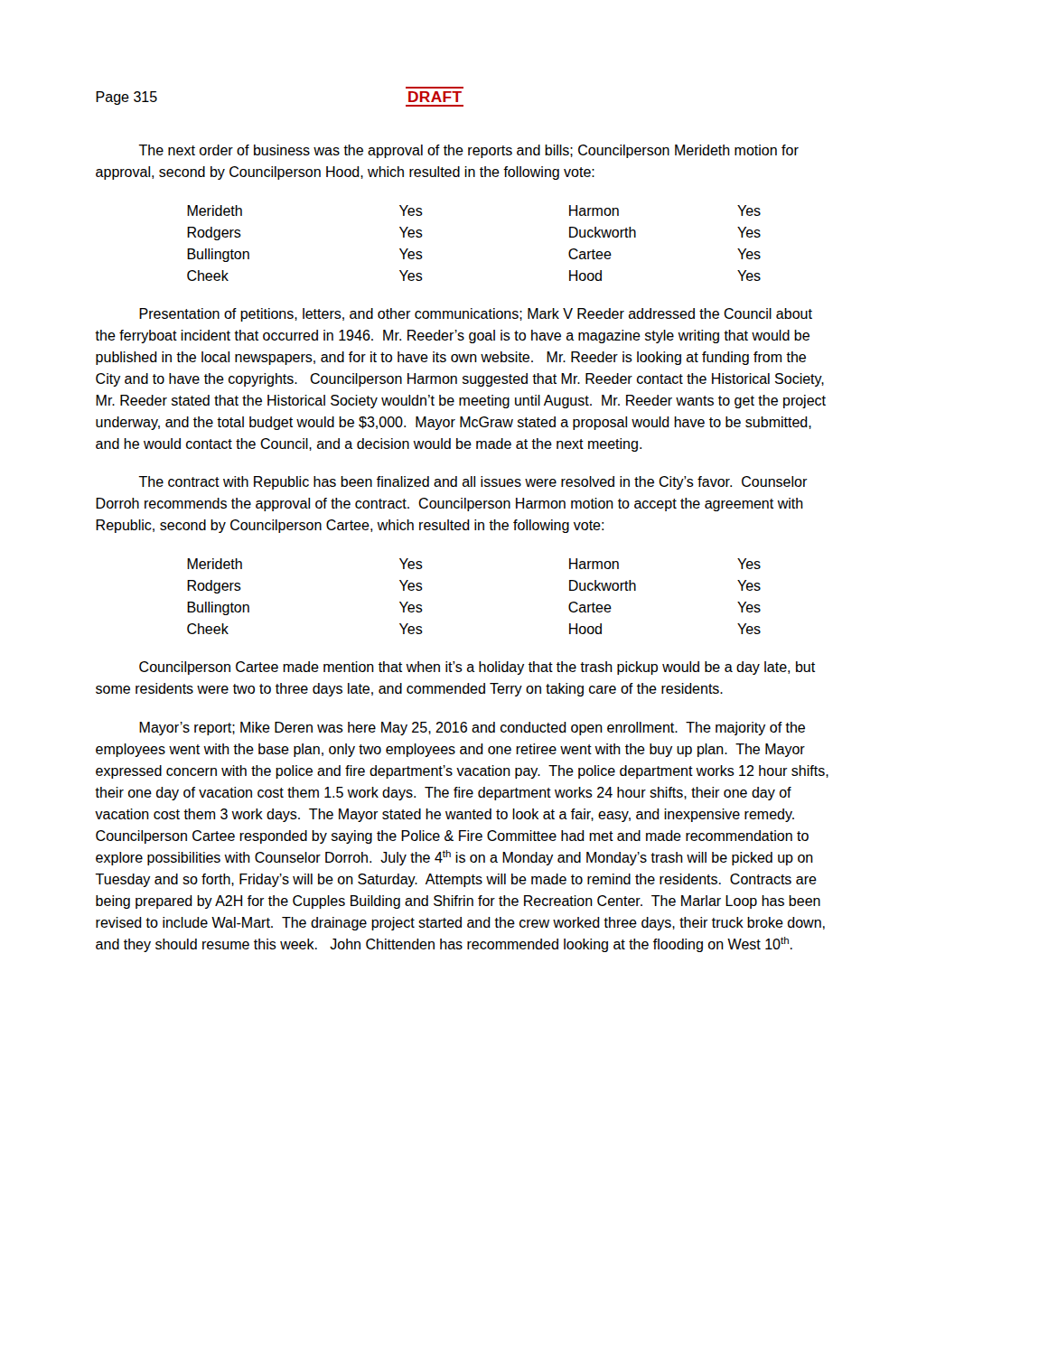Page 315
DRAFT
The next order of business was the approval of the reports and bills; Councilperson Merideth motion for approval, second by Councilperson Hood, which resulted in the following vote:
| Merideth | Yes | Harmon | Yes |
| Rodgers | Yes | Duckworth | Yes |
| Bullington | Yes | Cartee | Yes |
| Cheek | Yes | Hood | Yes |
Presentation of petitions, letters, and other communications; Mark V Reeder addressed the Council about the ferryboat incident that occurred in 1946. Mr. Reeder’s goal is to have a magazine style writing that would be published in the local newspapers, and for it to have its own website. Mr. Reeder is looking at funding from the City and to have the copyrights. Councilperson Harmon suggested that Mr. Reeder contact the Historical Society, Mr. Reeder stated that the Historical Society wouldn’t be meeting until August. Mr. Reeder wants to get the project underway, and the total budget would be $3,000. Mayor McGraw stated a proposal would have to be submitted, and he would contact the Council, and a decision would be made at the next meeting.
The contract with Republic has been finalized and all issues were resolved in the City’s favor. Counselor Dorroh recommends the approval of the contract. Councilperson Harmon motion to accept the agreement with Republic, second by Councilperson Cartee, which resulted in the following vote:
| Merideth | Yes | Harmon | Yes |
| Rodgers | Yes | Duckworth | Yes |
| Bullington | Yes | Cartee | Yes |
| Cheek | Yes | Hood | Yes |
Councilperson Cartee made mention that when it’s a holiday that the trash pickup would be a day late, but some residents were two to three days late, and commended Terry on taking care of the residents.
Mayor’s report; Mike Deren was here May 25, 2016 and conducted open enrollment. The majority of the employees went with the base plan, only two employees and one retiree went with the buy up plan. The Mayor expressed concern with the police and fire department’s vacation pay. The police department works 12 hour shifts, their one day of vacation cost them 1.5 work days. The fire department works 24 hour shifts, their one day of vacation cost them 3 work days. The Mayor stated he wanted to look at a fair, easy, and inexpensive remedy. Councilperson Cartee responded by saying the Police & Fire Committee had met and made recommendation to explore possibilities with Counselor Dorroh. July the 4th is on a Monday and Monday’s trash will be picked up on Tuesday and so forth, Friday’s will be on Saturday. Attempts will be made to remind the residents. Contracts are being prepared by A2H for the Cupples Building and Shifrin for the Recreation Center. The Marlar Loop has been revised to include Wal-Mart. The drainage project started and the crew worked three days, their truck broke down, and they should resume this week. John Chittenden has recommended looking at the flooding on West 10th.